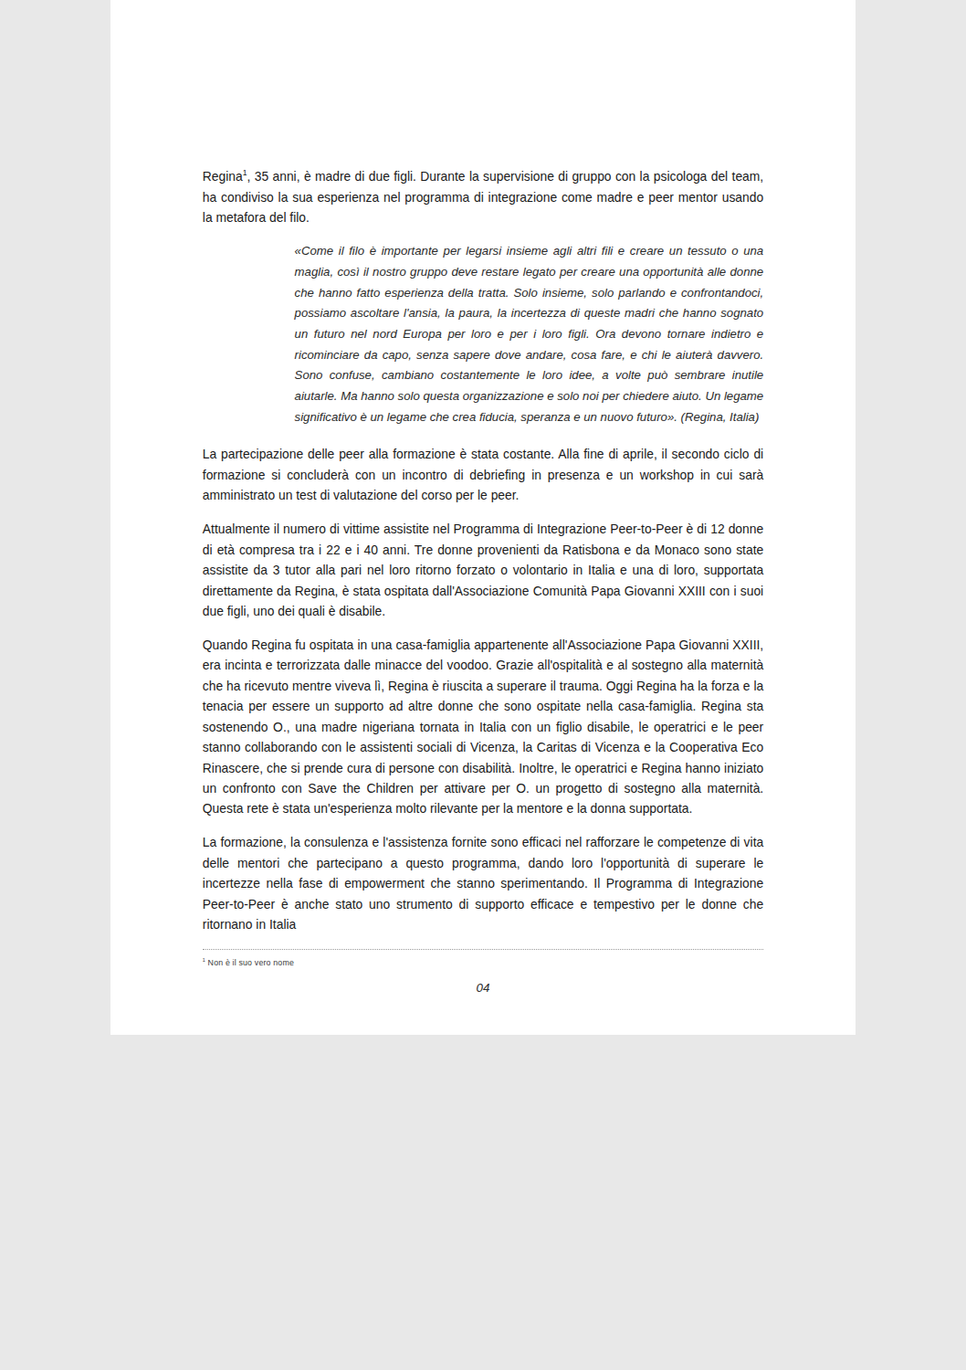Regina1, 35 anni, è madre di due figli. Durante la supervisione di gruppo con la psicologa del team, ha condiviso la sua esperienza nel programma di integrazione come madre e peer mentor usando la metafora del filo.
«Come il filo è importante per legarsi insieme agli altri fili e creare un tessuto o una maglia, così il nostro gruppo deve restare legato per creare una opportunità alle donne che hanno fatto esperienza della tratta. Solo insieme, solo parlando e confrontandoci, possiamo ascoltare l'ansia, la paura, la incertezza di queste madri che hanno sognato un futuro nel nord Europa per loro e per i loro figli. Ora devono tornare indietro e ricominciare da capo, senza sapere dove andare, cosa fare, e chi le aiuterà davvero. Sono confuse, cambiano costantemente le loro idee, a volte può sembrare inutile aiutarle. Ma hanno solo questa organizzazione e solo noi per chiedere aiuto. Un legame significativo è un legame che crea fiducia, speranza e un nuovo futuro». (Regina, Italia)
La partecipazione delle peer alla formazione è stata costante. Alla fine di aprile, il secondo ciclo di formazione si concluderà con un incontro di debriefing in presenza e un workshop in cui sarà amministrato un test di valutazione del corso per le peer.
Attualmente il numero di vittime assistite nel Programma di Integrazione Peer-to-Peer è di 12 donne di età compresa tra i 22 e i 40 anni. Tre donne provenienti da Ratisbona e da Monaco sono state assistite da 3 tutor alla pari nel loro ritorno forzato o volontario in Italia e una di loro, supportata direttamente da Regina, è stata ospitata dall'Associazione Comunità Papa Giovanni XXIII con i suoi due figli, uno dei quali è disabile.
Quando Regina fu ospitata in una casa-famiglia appartenente all'Associazione Papa Giovanni XXIII, era incinta e terrorizzata dalle minacce del voodoo. Grazie all'ospitalità e al sostegno alla maternità che ha ricevuto mentre viveva lì, Regina è riuscita a superare il trauma. Oggi Regina ha la forza e la tenacia per essere un supporto ad altre donne che sono ospitate nella casa-famiglia. Regina sta sostenendo O., una madre nigeriana tornata in Italia con un figlio disabile, le operatrici e le peer stanno collaborando con le assistenti sociali di Vicenza, la Caritas di Vicenza e la Cooperativa Eco Rinascere, che si prende cura di persone con disabilità. Inoltre, le operatrici e Regina hanno iniziato un confronto con Save the Children per attivare per O. un progetto di sostegno alla maternità. Questa rete è stata un'esperienza molto rilevante per la mentore e la donna supportata.
La formazione, la consulenza e l'assistenza fornite sono efficaci nel rafforzare le competenze di vita delle mentori che partecipano a questo programma, dando loro l'opportunità di superare le incertezze nella fase di empowerment che stanno sperimentando. Il Programma di Integrazione Peer-to-Peer è anche stato uno strumento di supporto efficace e tempestivo per le donne che ritornano in Italia
1 Non è il suo vero nome
04